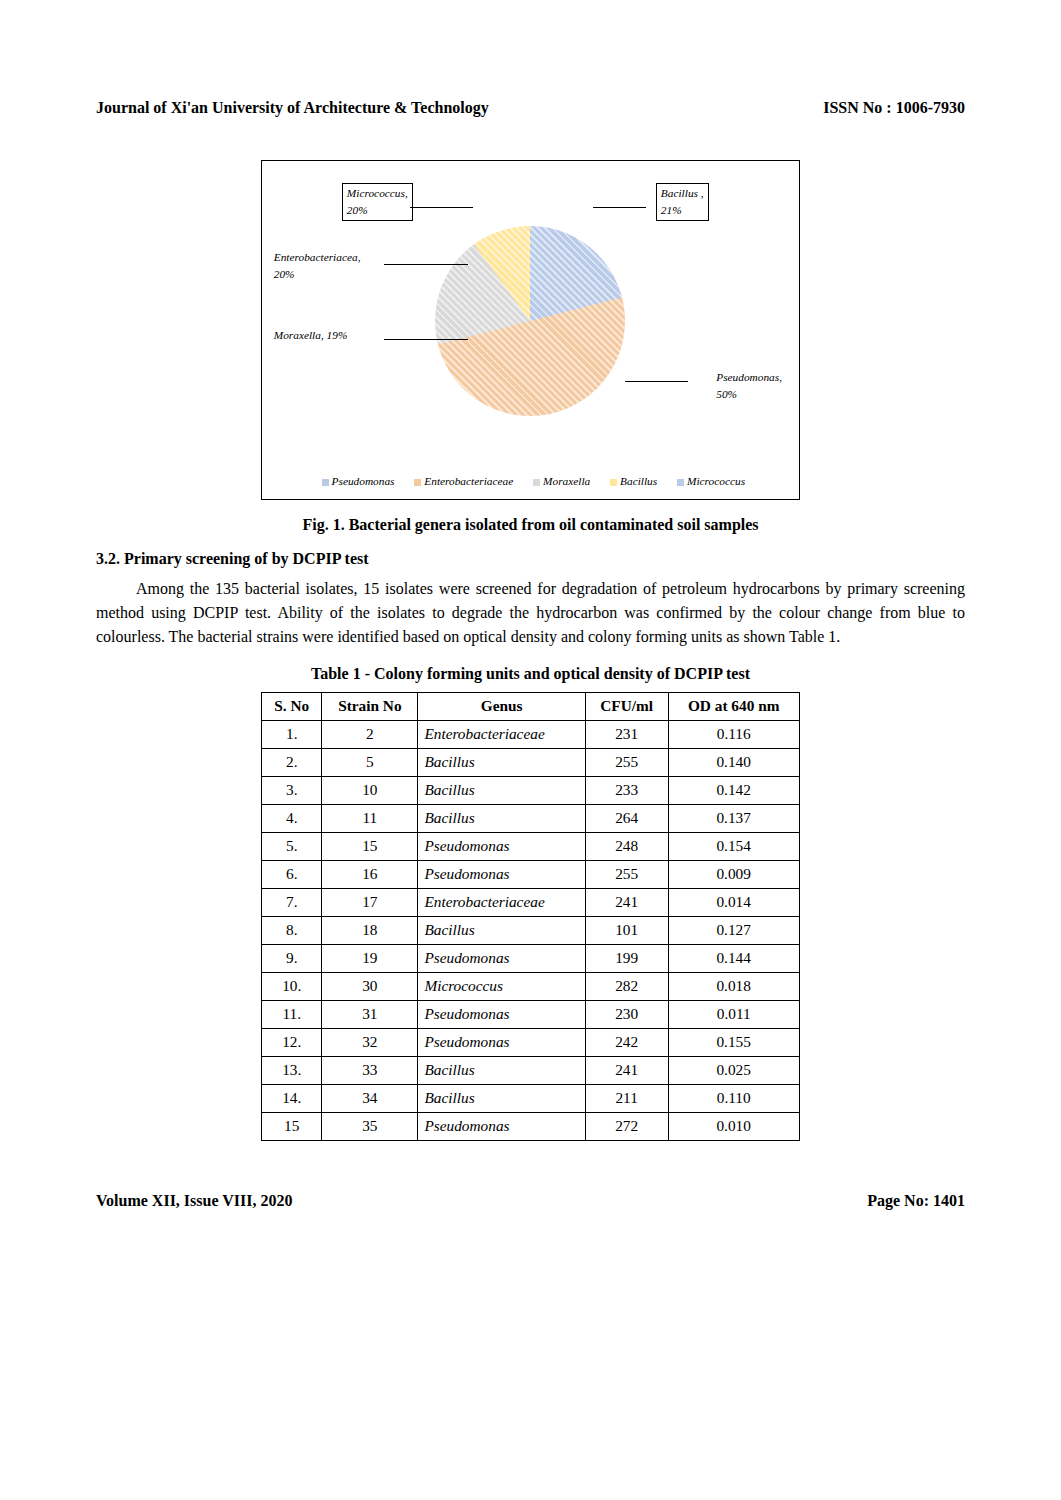Journal of Xi'an University of Architecture & Technology
ISSN No : 1006-7930
Micrococcus,
20%
Bacillus ,
21%
Enterobacteriacea,
20%
Moraxella, 19%
Pseudomonas,
50%
Pseudomonas Enterobacteriaceae Moraxella Bacillus Micrococcus
Fig. 1. Bacterial genera isolated from oil contaminated soil samples
3.2. Primary screening of by DCPIP test
Among the 135 bacterial isolates, 15 isolates were screened for degradation of petroleum hydrocarbons by primary screening method using DCPIP test. Ability of the isolates to degrade the hydrocarbon was confirmed by the colour change from blue to colourless. The bacterial strains were identified based on optical density and colony forming units as shown Table 1.
Table 1 - Colony forming units and optical density of DCPIP test
| S. No | Strain No | Genus | CFU/ml | OD at 640 nm |
| --- | --- | --- | --- | --- |
| 1. | 2 | Enterobacteriaceae | 231 | 0.116 |
| 2. | 5 | Bacillus | 255 | 0.140 |
| 3. | 10 | Bacillus | 233 | 0.142 |
| 4. | 11 | Bacillus | 264 | 0.137 |
| 5. | 15 | Pseudomonas | 248 | 0.154 |
| 6. | 16 | Pseudomonas | 255 | 0.009 |
| 7. | 17 | Enterobacteriaceae | 241 | 0.014 |
| 8. | 18 | Bacillus | 101 | 0.127 |
| 9. | 19 | Pseudomonas | 199 | 0.144 |
| 10. | 30 | Micrococcus | 282 | 0.018 |
| 11. | 31 | Pseudomonas | 230 | 0.011 |
| 12. | 32 | Pseudomonas | 242 | 0.155 |
| 13. | 33 | Bacillus | 241 | 0.025 |
| 14. | 34 | Bacillus | 211 | 0.110 |
| 15 | 35 | Pseudomonas | 272 | 0.010 |
Volume XII, Issue VIII, 2020
Page No: 1401